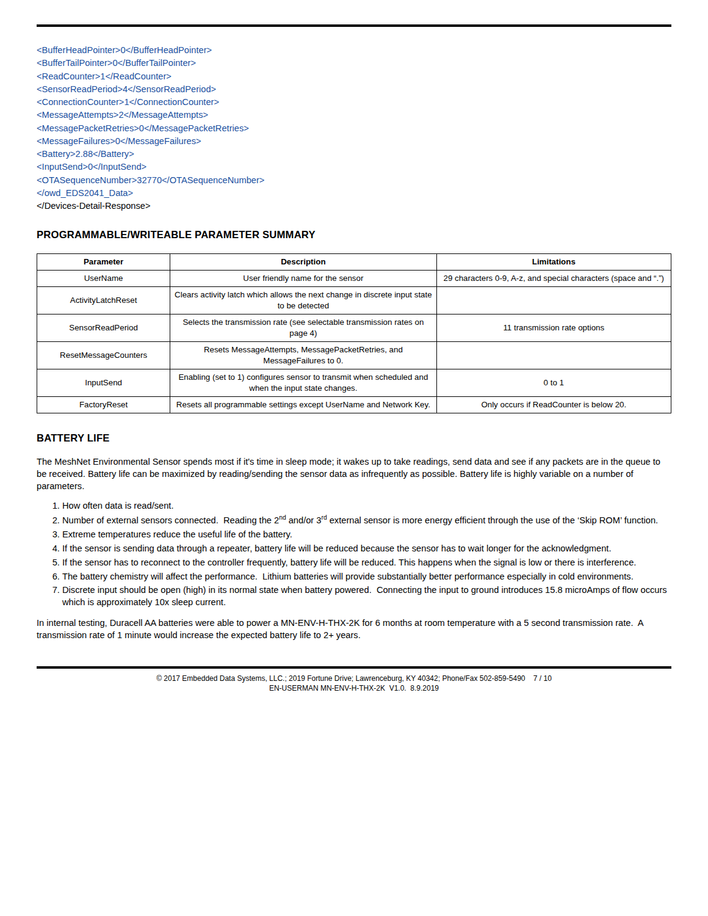<BufferHeadPointer>0</BufferHeadPointer>
<BufferTailPointer>0</BufferTailPointer>
<ReadCounter>1</ReadCounter>
<SensorReadPeriod>4</SensorReadPeriod>
<ConnectionCounter>1</ConnectionCounter>
<MessageAttempts>2</MessageAttempts>
<MessagePacketRetries>0</MessagePacketRetries>
<MessageFailures>0</MessageFailures>
<Battery>2.88</Battery>
<InputSend>0</InputSend>
<OTASequenceNumber>32770</OTASequenceNumber>
</owd_EDS2041_Data>
</Devices-Detail-Response>
PROGRAMMABLE/WRITEABLE PARAMETER SUMMARY
| Parameter | Description | Limitations |
| --- | --- | --- |
| UserName | User friendly name for the sensor | 29 characters 0-9, A-z, and special characters (space and “.”) |
| ActivityLatchReset | Clears activity latch which allows the next change in discrete input state to be detected | |
| SensorReadPeriod | Selects the transmission rate (see selectable transmission rates on page 4) | 11 transmission rate options |
| ResetMessageCounters | Resets MessageAttempts, MessagePacketRetries, and MessageFailures to 0. | |
| InputSend | Enabling (set to 1) configures sensor to transmit when scheduled and when the input state changes. | 0 to 1 |
| FactoryReset | Resets all programmable settings except UserName and Network Key. | Only occurs if ReadCounter is below 20. |
BATTERY LIFE
The MeshNet Environmental Sensor spends most if it's time in sleep mode; it wakes up to take readings, send data and see if any packets are in the queue to be received. Battery life can be maximized by reading/sending the sensor data as infrequently as possible. Battery life is highly variable on a number of parameters.
How often data is read/sent.
Number of external sensors connected. Reading the 2nd and/or 3rd external sensor is more energy efficient through the use of the ‘Skip ROM’ function.
Extreme temperatures reduce the useful life of the battery.
If the sensor is sending data through a repeater, battery life will be reduced because the sensor has to wait longer for the acknowledgment.
If the sensor has to reconnect to the controller frequently, battery life will be reduced. This happens when the signal is low or there is interference.
The battery chemistry will affect the performance. Lithium batteries will provide substantially better performance especially in cold environments.
Discrete input should be open (high) in its normal state when battery powered. Connecting the input to ground introduces 15.8 microAmps of flow occurs which is approximately 10x sleep current.
In internal testing, Duracell AA batteries were able to power a MN-ENV-H-THX-2K for 6 months at room temperature with a 5 second transmission rate. A transmission rate of 1 minute would increase the expected battery life to 2+ years.
© 2017 Embedded Data Systems, LLC.; 2019 Fortune Drive; Lawrenceburg, KY 40342; Phone/Fax 502-859-5490 7 / 10 EN-USERMAN MN-ENV-H-THX-2K V1.0. 8.9.2019